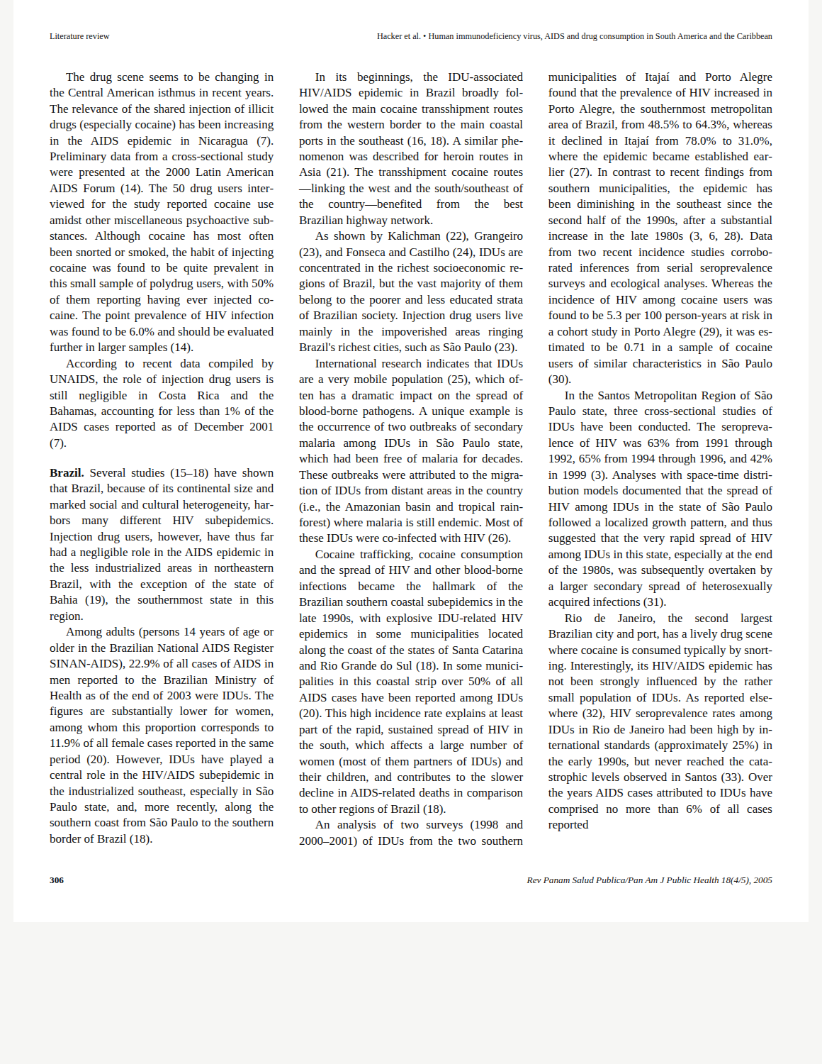Literature review Hacker et al. • Human immunodeficiency virus, AIDS and drug consumption in South America and the Caribbean
The drug scene seems to be changing in the Central American isthmus in recent years. The relevance of the shared injection of illicit drugs (especially cocaine) has been increasing in the AIDS epidemic in Nicaragua (7). Preliminary data from a cross-sectional study were presented at the 2000 Latin American AIDS Forum (14). The 50 drug users interviewed for the study reported cocaine use amidst other miscellaneous psychoactive substances. Although cocaine has most often been snorted or smoked, the habit of injecting cocaine was found to be quite prevalent in this small sample of polydrug users, with 50% of them reporting having ever injected cocaine. The point prevalence of HIV infection was found to be 6.0% and should be evaluated further in larger samples (14).
According to recent data compiled by UNAIDS, the role of injection drug users is still negligible in Costa Rica and the Bahamas, accounting for less than 1% of the AIDS cases reported as of December 2001 (7).
Brazil. Several studies (15–18) have shown that Brazil, because of its continental size and marked social and cultural heterogeneity, harbors many different HIV subepidemics. Injection drug users, however, have thus far had a negligible role in the AIDS epidemic in the less industrialized areas in northeastern Brazil, with the exception of the state of Bahia (19), the southernmost state in this region.
Among adults (persons 14 years of age or older in the Brazilian National AIDS Register SINAN-AIDS), 22.9% of all cases of AIDS in men reported to the Brazilian Ministry of Health as of the end of 2003 were IDUs. The figures are substantially lower for women, among whom this proportion corresponds to 11.9% of all female cases reported in the same period (20). However, IDUs have played a central role in the HIV/AIDS subepidemic in the industrialized southeast, especially in São Paulo state, and, more recently, along the southern coast from São Paulo to the southern border of Brazil (18).
In its beginnings, the IDU-associated HIV/AIDS epidemic in Brazil broadly followed the main cocaine transshipment routes from the western border to the main coastal ports in the southeast (16, 18). A similar phenomenon was described for heroin routes in Asia (21). The transshipment cocaine routes—linking the west and the south/southeast of the country—benefited from the best Brazilian highway network.
As shown by Kalichman (22), Grangeiro (23), and Fonseca and Castilho (24), IDUs are concentrated in the richest socioeconomic regions of Brazil, but the vast majority of them belong to the poorer and less educated strata of Brazilian society. Injection drug users live mainly in the impoverished areas ringing Brazil's richest cities, such as São Paulo (23).
International research indicates that IDUs are a very mobile population (25), which often has a dramatic impact on the spread of blood-borne pathogens. A unique example is the occurrence of two outbreaks of secondary malaria among IDUs in São Paulo state, which had been free of malaria for decades. These outbreaks were attributed to the migration of IDUs from distant areas in the country (i.e., the Amazonian basin and tropical rainforest) where malaria is still endemic. Most of these IDUs were co-infected with HIV (26).
Cocaine trafficking, cocaine consumption and the spread of HIV and other blood-borne infections became the hallmark of the Brazilian southern coastal subepidemics in the late 1990s, with explosive IDU-related HIV epidemics in some municipalities located along the coast of the states of Santa Catarina and Rio Grande do Sul (18). In some municipalities in this coastal strip over 50% of all AIDS cases have been reported among IDUs (20). This high incidence rate explains at least part of the rapid, sustained spread of HIV in the south, which affects a large number of women (most of them partners of IDUs) and their children, and contributes to the slower decline in AIDS-related deaths in comparison to other regions of Brazil (18).
An analysis of two surveys (1998 and 2000–2001) of IDUs from the two southern municipalities of Itajaí and Porto Alegre found that the prevalence of HIV increased in Porto Alegre, the southernmost metropolitan area of Brazil, from 48.5% to 64.3%, whereas it declined in Itajaí from 78.0% to 31.0%, where the epidemic became established earlier (27). In contrast to recent findings from southern municipalities, the epidemic has been diminishing in the southeast since the second half of the 1990s, after a substantial increase in the late 1980s (3, 6, 28). Data from two recent incidence studies corroborated inferences from serial seroprevalence surveys and ecological analyses. Whereas the incidence of HIV among cocaine users was found to be 5.3 per 100 person-years at risk in a cohort study in Porto Alegre (29), it was estimated to be 0.71 in a sample of cocaine users of similar characteristics in São Paulo (30).
In the Santos Metropolitan Region of São Paulo state, three cross-sectional studies of IDUs have been conducted. The seroprevalence of HIV was 63% from 1991 through 1992, 65% from 1994 through 1996, and 42% in 1999 (3). Analyses with space-time distribution models documented that the spread of HIV among IDUs in the state of São Paulo followed a localized growth pattern, and thus suggested that the very rapid spread of HIV among IDUs in this state, especially at the end of the 1980s, was subsequently overtaken by a larger secondary spread of heterosexually acquired infections (31).
Rio de Janeiro, the second largest Brazilian city and port, has a lively drug scene where cocaine is consumed typically by snorting. Interestingly, its HIV/AIDS epidemic has not been strongly influenced by the rather small population of IDUs. As reported elsewhere (32), HIV seroprevalence rates among IDUs in Rio de Janeiro had been high by international standards (approximately 25%) in the early 1990s, but never reached the catastrophic levels observed in Santos (33). Over the years AIDS cases attributed to IDUs have comprised no more than 6% of all cases reported
306 Rev Panam Salud Publica/Pan Am J Public Health 18(4/5), 2005